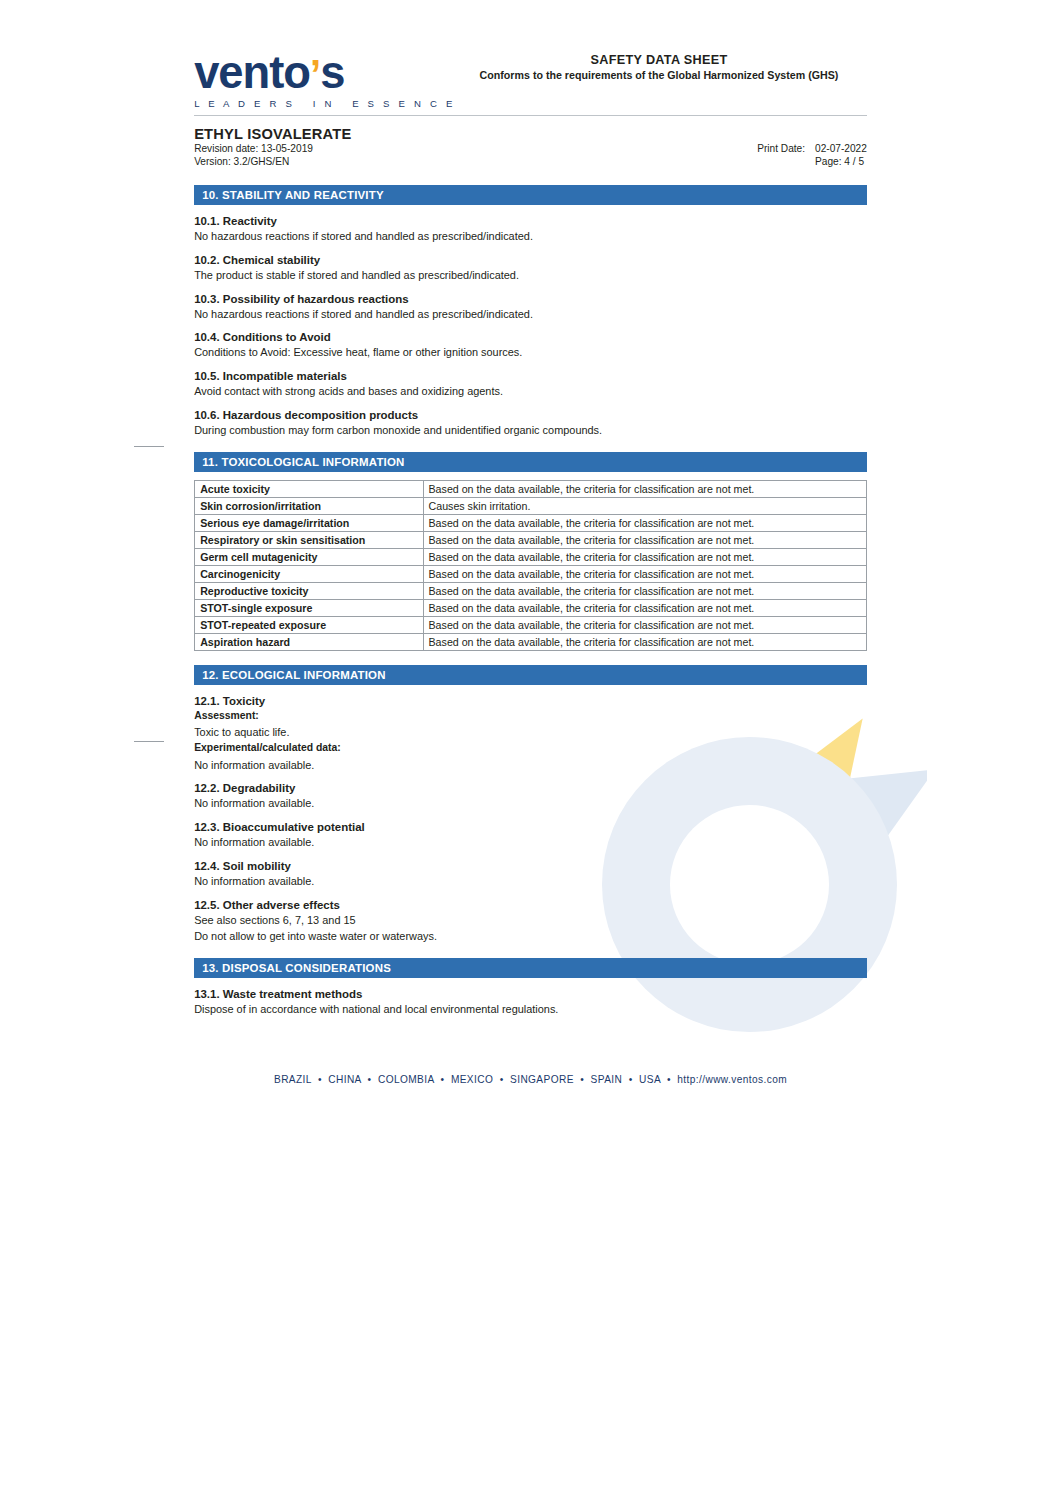vento’s
L E A D E R S I N E S S E N C E
SAFETY DATA SHEET
Conforms to the requirements of the Global Harmonized System (GHS)
ETHYL ISOVALERATE
Revision date: 13-05-2019
Version: 3.2/GHS/EN
| Print Date: | 02-07-2022 |
| | Page: 4 / 5 |
10. STABILITY AND REACTIVITY
10.1. Reactivity
No hazardous reactions if stored and handled as prescribed/indicated.
10.2. Chemical stability
The product is stable if stored and handled as prescribed/indicated.
10.3. Possibility of hazardous reactions
No hazardous reactions if stored and handled as prescribed/indicated.
10.4. Conditions to Avoid
Conditions to Avoid: Excessive heat, flame or other ignition sources.
10.5. Incompatible materials
Avoid contact with strong acids and bases and oxidizing agents.
10.6. Hazardous decomposition products
During combustion may form carbon monoxide and unidentified organic compounds.
11. TOXICOLOGICAL INFORMATION
| Acute toxicity | Based on the data available, the criteria for classification are not met. |
| Skin corrosion/irritation | Causes skin irritation. |
| Serious eye damage/irritation | Based on the data available, the criteria for classification are not met. |
| Respiratory or skin sensitisation | Based on the data available, the criteria for classification are not met. |
| Germ cell mutagenicity | Based on the data available, the criteria for classification are not met. |
| Carcinogenicity | Based on the data available, the criteria for classification are not met. |
| Reproductive toxicity | Based on the data available, the criteria for classification are not met. |
| STOT-single exposure | Based on the data available, the criteria for classification are not met. |
| STOT-repeated exposure | Based on the data available, the criteria for classification are not met. |
| Aspiration hazard | Based on the data available, the criteria for classification are not met. |
12. ECOLOGICAL INFORMATION
12.1. Toxicity
Assessment:
Toxic to aquatic life.
Experimental/calculated data:
No information available.
12.2. Degradability
No information available.
12.3. Bioaccumulative potential
No information available.
12.4. Soil mobility
No information available.
12.5. Other adverse effects
See also sections 6, 7, 13 and 15
Do not allow to get into waste water or waterways.
13. DISPOSAL CONSIDERATIONS
13.1. Waste treatment methods
Dispose of in accordance with national and local environmental regulations.
BRAZIL • CHINA • COLOMBIA • MEXICO • SINGAPORE • SPAIN • USA • http://www.ventos.com